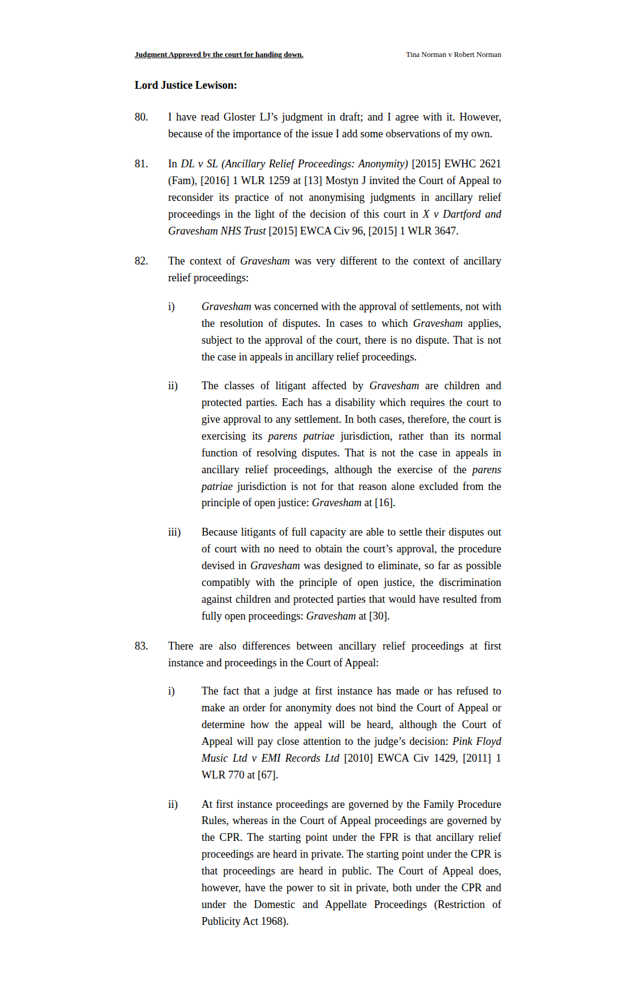Judgment Approved by the court for handing down.
Tina Norman v Robert Norman
Lord Justice Lewison:
I have read Gloster LJ’s judgment in draft; and I agree with it. However, because of the importance of the issue I add some observations of my own.
In DL v SL (Ancillary Relief Proceedings: Anonymity) [2015] EWHC 2621 (Fam), [2016] 1 WLR 1259 at [13] Mostyn J invited the Court of Appeal to reconsider its practice of not anonymising judgments in ancillary relief proceedings in the light of the decision of this court in X v Dartford and Gravesham NHS Trust [2015] EWCA Civ 96, [2015] 1 WLR 3647.
The context of Gravesham was very different to the context of ancillary relief proceedings:
Gravesham was concerned with the approval of settlements, not with the resolution of disputes. In cases to which Gravesham applies, subject to the approval of the court, there is no dispute. That is not the case in appeals in ancillary relief proceedings.
The classes of litigant affected by Gravesham are children and protected parties. Each has a disability which requires the court to give approval to any settlement. In both cases, therefore, the court is exercising its parens patriae jurisdiction, rather than its normal function of resolving disputes. That is not the case in appeals in ancillary relief proceedings, although the exercise of the parens patriae jurisdiction is not for that reason alone excluded from the principle of open justice: Gravesham at [16].
Because litigants of full capacity are able to settle their disputes out of court with no need to obtain the court’s approval, the procedure devised in Gravesham was designed to eliminate, so far as possible compatibly with the principle of open justice, the discrimination against children and protected parties that would have resulted from fully open proceedings: Gravesham at [30].
There are also differences between ancillary relief proceedings at first instance and proceedings in the Court of Appeal:
The fact that a judge at first instance has made or has refused to make an order for anonymity does not bind the Court of Appeal or determine how the appeal will be heard, although the Court of Appeal will pay close attention to the judge’s decision: Pink Floyd Music Ltd v EMI Records Ltd [2010] EWCA Civ 1429, [2011] 1 WLR 770 at [67].
At first instance proceedings are governed by the Family Procedure Rules, whereas in the Court of Appeal proceedings are governed by the CPR. The starting point under the FPR is that ancillary relief proceedings are heard in private. The starting point under the CPR is that proceedings are heard in public. The Court of Appeal does, however, have the power to sit in private, both under the CPR and under the Domestic and Appellate Proceedings (Restriction of Publicity Act 1968).